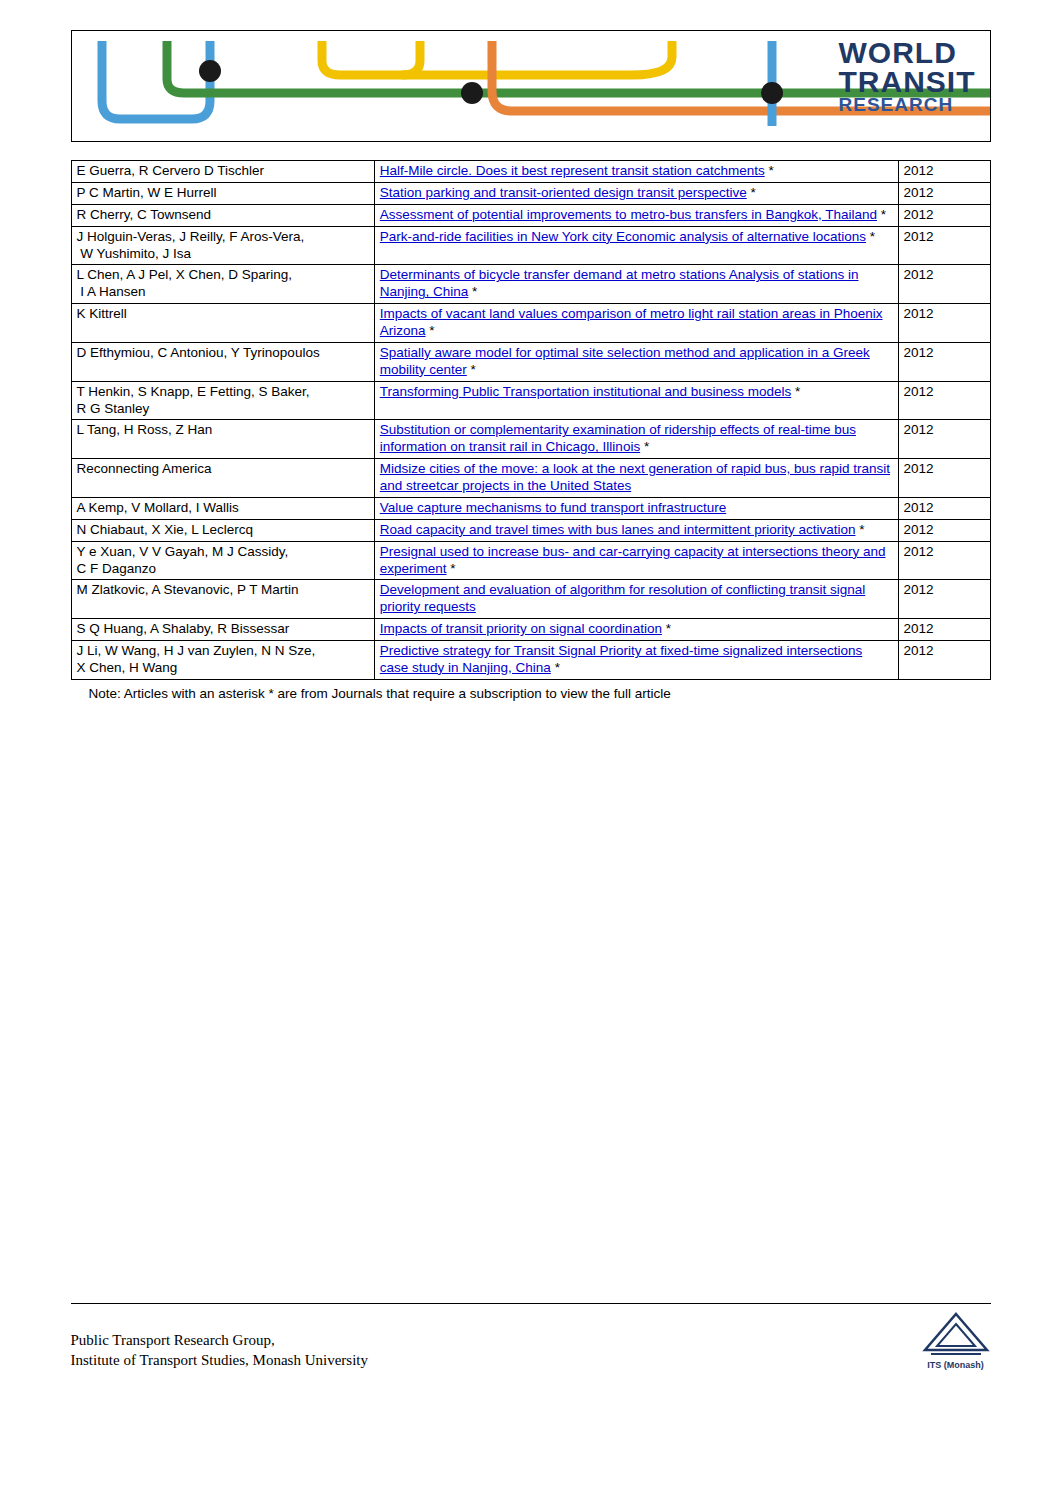WORLD
TRANSIT
RESEARCH
| E Guerra, R Cervero D Tischler | Half-Mile circle. Does it best represent transit station catchments * | 2012 |
| P C Martin, W E Hurrell | Station parking and transit-oriented design transit perspective * | 2012 |
| R Cherry, C Townsend | Assessment of potential improvements to metro-bus transfers in Bangkok, Thailand * | 2012 |
| J Holguin-Veras, J Reilly, F Aros-Vera, W Yushimito, J Isa | Park-and-ride facilities in New York city Economic analysis of alternative locations * | 2012 |
| L Chen, A J Pel, X Chen, D Sparing, I A Hansen | Determinants of bicycle transfer demand at metro stations Analysis of stations in Nanjing, China * | 2012 |
| K Kittrell | Impacts of vacant land values comparison of metro light rail station areas in Phoenix Arizona * | 2012 |
| D Efthymiou, C Antoniou, Y Tyrinopoulos | Spatially aware model for optimal site selection method and application in a Greek mobility center * | 2012 |
| T Henkin, S Knapp, E Fetting, S Baker, R G Stanley | Transforming Public Transportation institutional and business models * | 2012 |
| L Tang, H Ross, Z Han | Substitution or complementarity examination of ridership effects of real-time bus information on transit rail in Chicago, Illinois * | 2012 |
| Reconnecting America | Midsize cities of the move: a look at the next generation of rapid bus, bus rapid transit and streetcar projects in the United States | 2012 |
| A Kemp, V Mollard, I Wallis | Value capture mechanisms to fund transport infrastructure | 2012 |
| N Chiabaut, X Xie, L Leclercq | Road capacity and travel times with bus lanes and intermittent priority activation * | 2012 |
| Y e Xuan, V V Gayah, M J Cassidy, C F Daganzo | Presignal used to increase bus- and car-carrying capacity at intersections theory and experiment * | 2012 |
| M Zlatkovic, A Stevanovic, P T Martin | Development and evaluation of algorithm for resolution of conflicting transit signal priority requests | 2012 |
| S Q Huang, A Shalaby, R Bissessar | Impacts of transit priority on signal coordination * | 2012 |
| J Li, W Wang, H J van Zuylen, N N Sze, X Chen, H Wang | Predictive strategy for Transit Signal Priority at fixed-time signalized intersections case study in Nanjing, China * | 2012 |
Note: Articles with an asterisk * are from Journals that require a subscription to view the full article
Public Transport Research Group,
Institute of Transport Studies, Monash University
ITS (Monash)